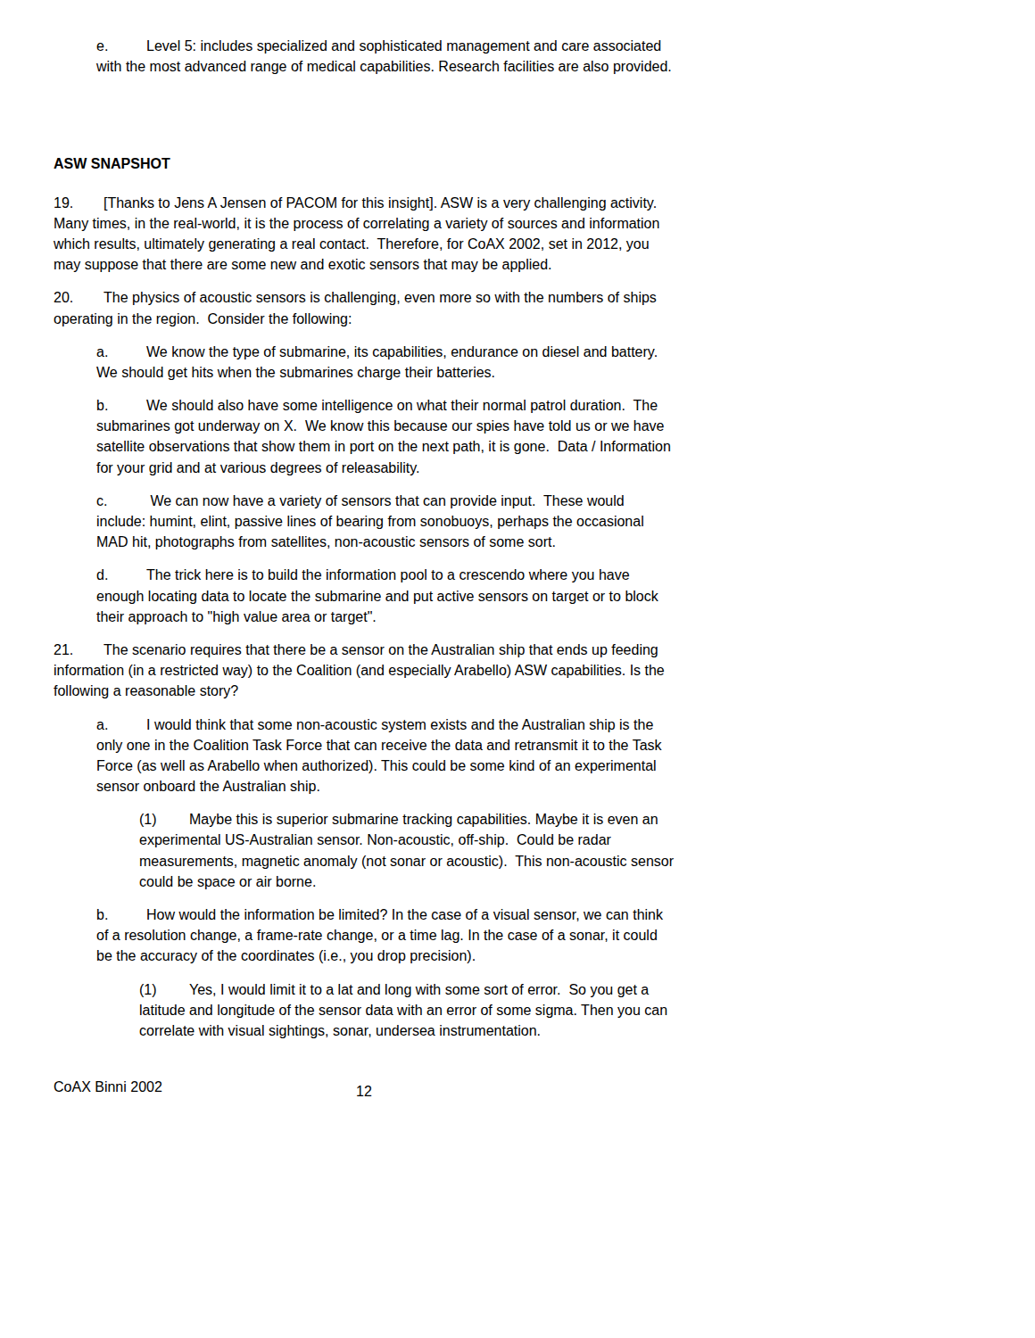e. Level 5: includes specialized and sophisticated management and care associated with the most advanced range of medical capabilities. Research facilities are also provided.
ASW SNAPSHOT
19.[Thanks to Jens A Jensen of PACOM for this insight]. ASW is a very challenging activity. Many times, in the real-world, it is the process of correlating a variety of sources and information which results, ultimately generating a real contact. Therefore, for CoAX 2002, set in 2012, you may suppose that there are some new and exotic sensors that may be applied.
20. The physics of acoustic sensors is challenging, even more so with the numbers of ships operating in the region. Consider the following:
a. We know the type of submarine, its capabilities, endurance on diesel and battery. We should get hits when the submarines charge their batteries.
b. We should also have some intelligence on what their normal patrol duration. The submarines got underway on X. We know this because our spies have told us or we have satellite observations that show them in port on the next path, it is gone. Data / Information for your grid and at various degrees of releasability.
c. We can now have a variety of sensors that can provide input. These would include: humint, elint, passive lines of bearing from sonobuoys, perhaps the occasional MAD hit, photographs from satellites, non-acoustic sensors of some sort.
d. The trick here is to build the information pool to a crescendo where you have enough locating data to locate the submarine and put active sensors on target or to block their approach to "high value area or target".
21. The scenario requires that there be a sensor on the Australian ship that ends up feeding information (in a restricted way) to the Coalition (and especially Arabello) ASW capabilities. Is the following a reasonable story?
a. I would think that some non-acoustic system exists and the Australian ship is the only one in the Coalition Task Force that can receive the data and retransmit it to the Task Force (as well as Arabello when authorized). This could be some kind of an experimental sensor onboard the Australian ship.
(1) Maybe this is superior submarine tracking capabilities. Maybe it is even an experimental US-Australian sensor. Non-acoustic, off-ship. Could be radar measurements, magnetic anomaly (not sonar or acoustic). This non-acoustic sensor could be space or air borne.
b. How would the information be limited? In the case of a visual sensor, we can think of a resolution change, a frame-rate change, or a time lag. In the case of a sonar, it could be the accuracy of the coordinates (i.e., you drop precision).
(1) Yes, I would limit it to a lat and long with some sort of error. So you get a latitude and longitude of the sensor data with an error of some sigma. Then you can correlate with visual sightings, sonar, undersea instrumentation.
CoAX Binni 2002 12